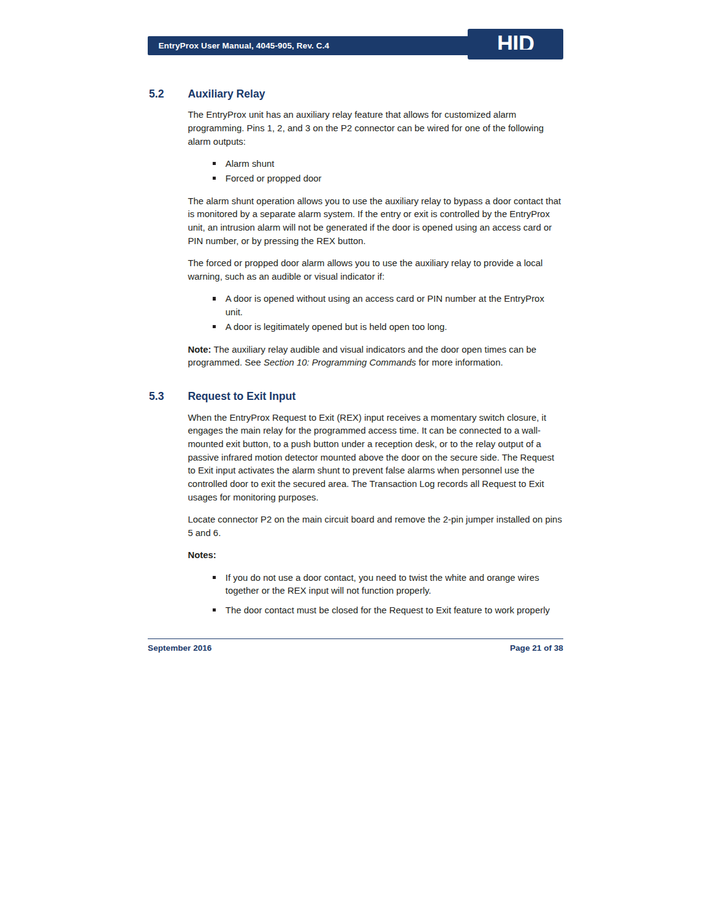EntryProx User Manual, 4045-905, Rev. C.4
HID
5.2
Auxiliary Relay
The EntryProx unit has an auxiliary relay feature that allows for customized alarm programming. Pins 1, 2, and 3 on the P2 connector can be wired for one of the following alarm outputs:
Alarm shunt
Forced or propped door
The alarm shunt operation allows you to use the auxiliary relay to bypass a door contact that is monitored by a separate alarm system. If the entry or exit is controlled by the EntryProx unit, an intrusion alarm will not be generated if the door is opened using an access card or PIN number, or by pressing the REX button.
The forced or propped door alarm allows you to use the auxiliary relay to provide a local warning, such as an audible or visual indicator if:
A door is opened without using an access card or PIN number at the EntryProx unit.
A door is legitimately opened but is held open too long.
Note: The auxiliary relay audible and visual indicators and the door open times can be programmed. See Section 10: Programming Commands for more information.
5.3
Request to Exit Input
When the EntryProx Request to Exit (REX) input receives a momentary switch closure, it engages the main relay for the programmed access time. It can be connected to a wall-mounted exit button, to a push button under a reception desk, or to the relay output of a passive infrared motion detector mounted above the door on the secure side. The Request to Exit input activates the alarm shunt to prevent false alarms when personnel use the controlled door to exit the secured area. The Transaction Log records all Request to Exit usages for monitoring purposes.
Locate connector P2 on the main circuit board and remove the 2-pin jumper installed on pins
5 and 6.
Notes:
If you do not use a door contact, you need to twist the white and orange wires together or the REX input will not function properly.
The door contact must be closed for the Request to Exit feature to work properly
September 2016
Page 21 of 38